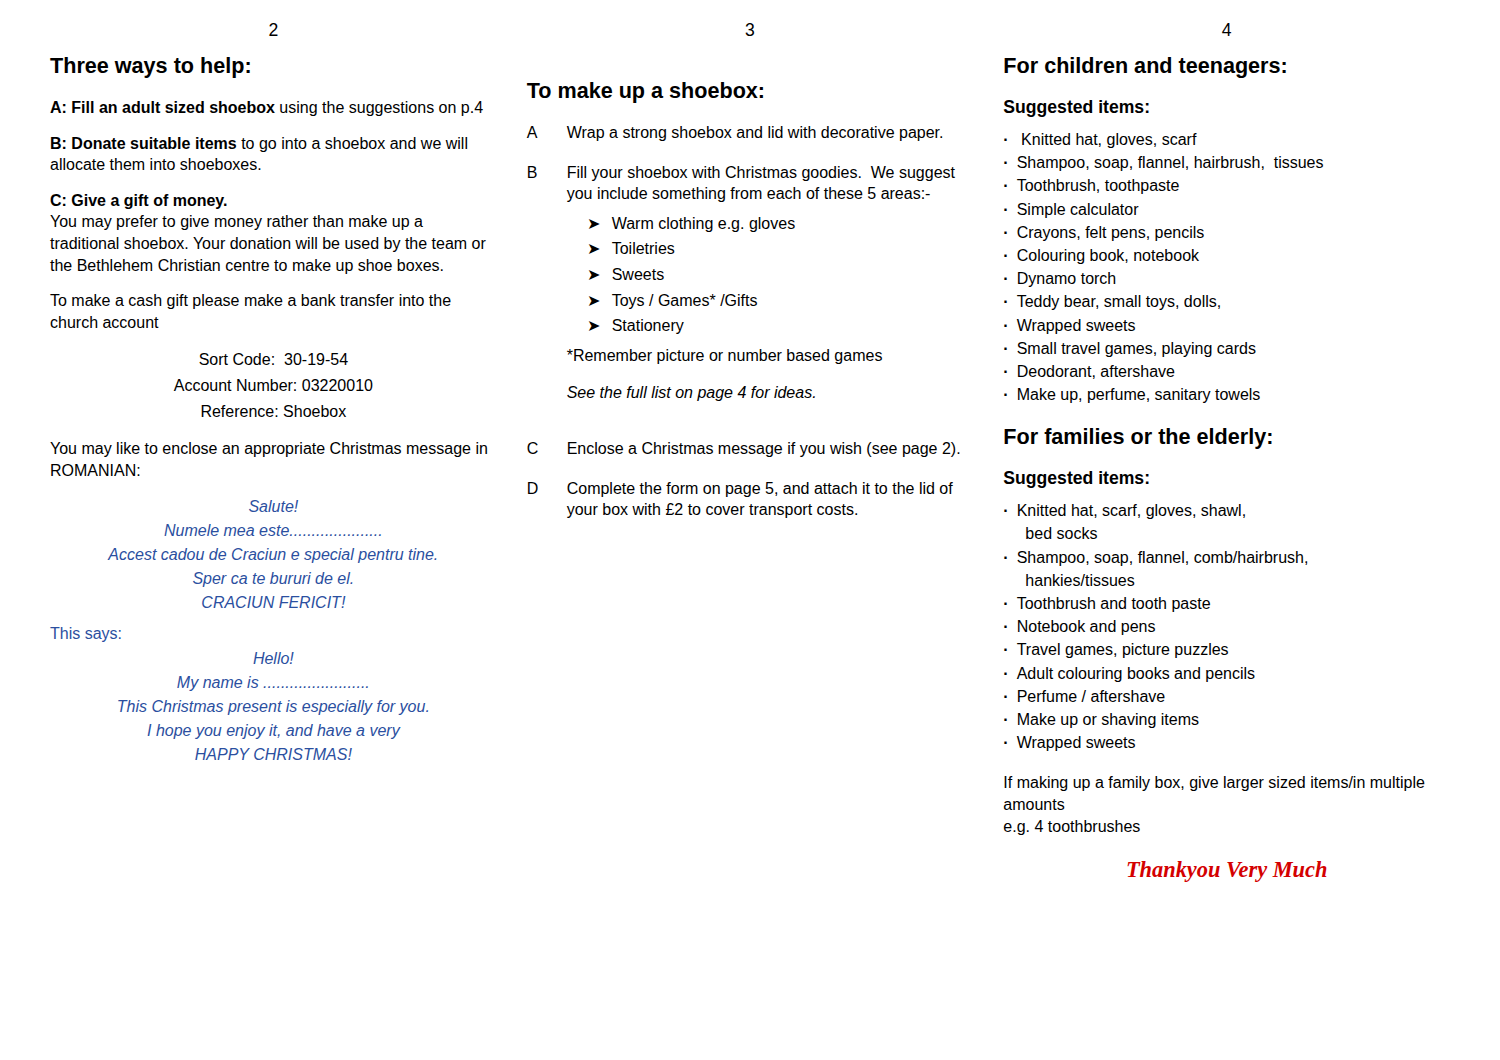2
Three ways to help:
A: Fill an adult sized shoebox using the suggestions on p.4
B: Donate suitable items to go into a shoebox and we will allocate them into shoeboxes.
C: Give a gift of money.
You may prefer to give money rather than make up a traditional shoebox. Your donation will be used by the team or the Bethlehem Christian centre to make up shoe boxes.
To make a cash gift please make a bank transfer into the church account
Sort Code: 30-19-54
Account Number: 03220010
Reference: Shoebox
You may like to enclose an appropriate Christmas message in ROMANIAN:
Salute!
Numele mea este.....................
Accest cadou de Craciun e special pentru tine.
Sper ca te bururi de el.
CRACIUN FERICIT!
This says:
Hello!
My name is ........................
This Christmas present is especially for you.
I hope you enjoy it, and have a very
HAPPY CHRISTMAS!
3
To make up a shoebox:
AWrap a strong shoebox and lid with decorative paper.
B Fill your shoebox with Christmas goodies. We suggest you include something from each of these 5 areas:-
Warm clothing e.g. gloves
Toiletries
Sweets
Toys / Games* /Gifts
Stationery
*Remember picture or number based games
See the full list on page 4 for ideas.
CEnclose a Christmas message if you wish (see page 2).
DComplete the form on page 5, and attach it to the lid of your box with £2 to cover transport costs.
4
For children and teenagers:
Suggested items:
Knitted hat, gloves, scarf
Shampoo, soap, flannel, hairbrush, tissues
Toothbrush, toothpaste
Simple calculator
Crayons, felt pens, pencils
Colouring book, notebook
Dynamo torch
Teddy bear, small toys, dolls,
Wrapped sweets
Small travel games, playing cards
Deodorant, aftershave
Make up, perfume, sanitary towels
For families or the elderly:
Suggested items:
Knitted hat, scarf, gloves, shawl,
bed socks
Shampoo, soap, flannel, comb/hairbrush,
hankies/tissues
Toothbrush and tooth paste
Notebook and pens
Travel games, picture puzzles
Adult colouring books and pencils
Perfume / aftershave
Make up or shaving items
Wrapped sweets
If making up a family box, give larger sized items/in multiple amounts
e.g. 4 toothbrushes
Thankyou Very Much